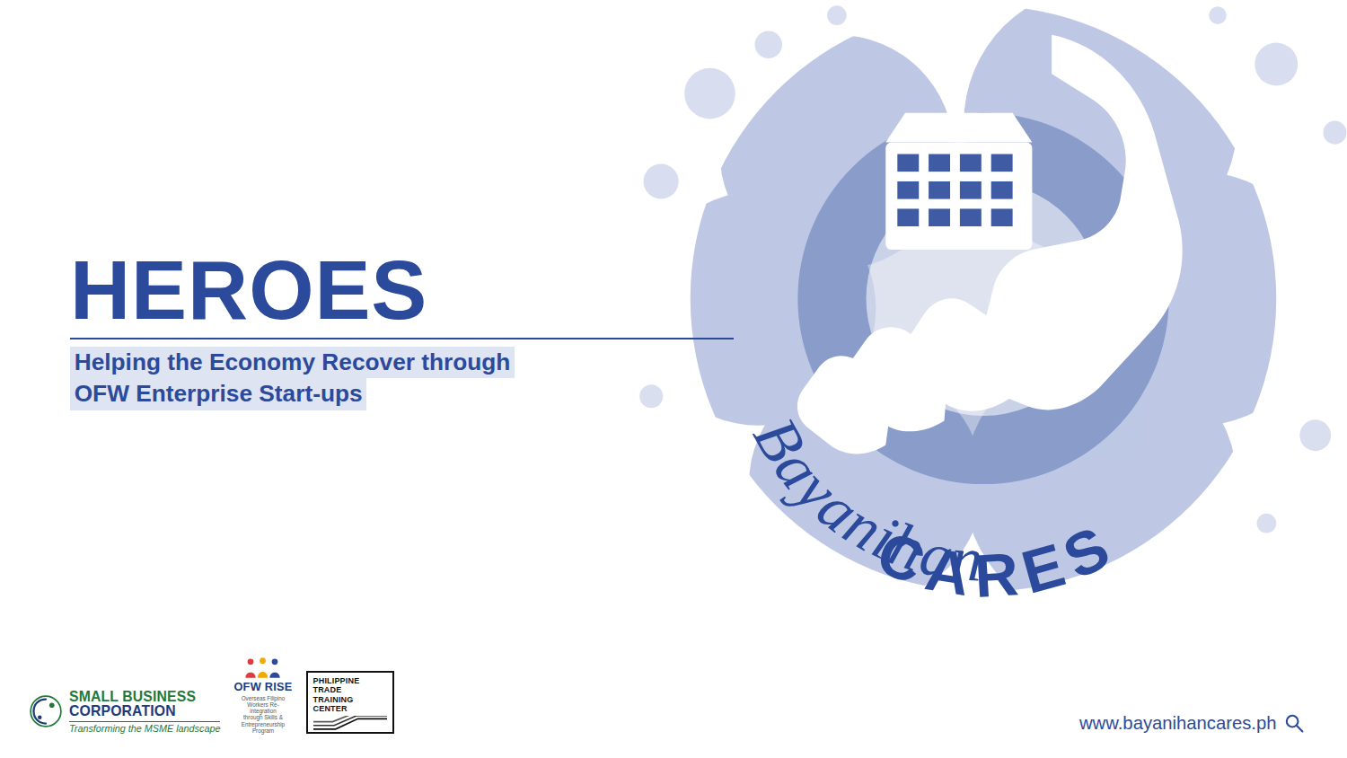Bayanihan CARES
HEROES
Helping the Economy Recover through
OFW Enterprise Start-ups
SMALL BUSINESS CORPORATION Transforming the MSME landscape
OFW RISE Overseas Filipino Workers Re-integration through Skills & Entrepreneurship Program
PHILIPPINE
TRADE
TRAINING
CENTER
www.bayanihancares.ph